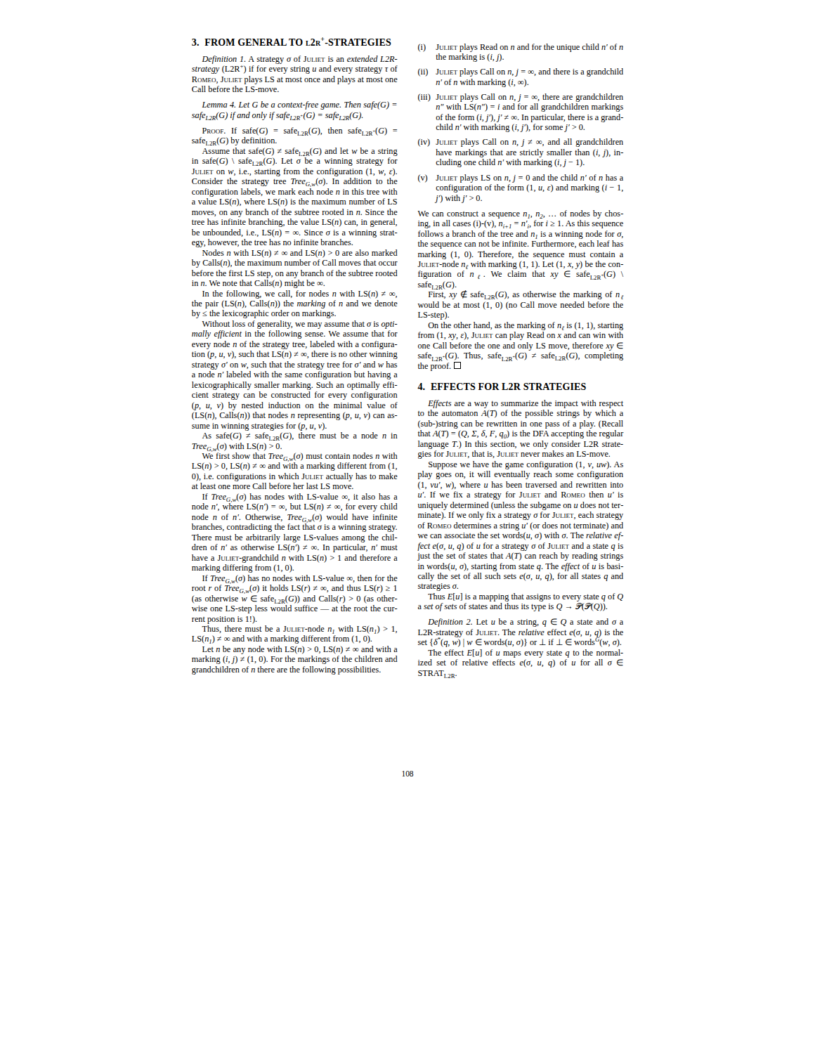3. FROM GENERAL TO l2r+-STRATEGIES
Definition 1. A strategy σ of Juliet is an extended L2R-strategy (L2R+) if for every string u and every strategy τ of Romeo, Juliet plays LS at most once and plays at most one Call before the LS-move.
Lemma 4. Let G be a context-free game. Then safe(G) = safeL2R(G) if and only if safeL2R+(G) = safeL2R(G).
Proof. If safe(G) = safeL2R(G), then safeL2R+(G) = safeL2R(G) by definition.
Assume that safe(G) ≠ safeL2R(G) and let w be a string in safe(G) \ safeL2R(G). Let σ be a winning strategy for Juliet on w, i.e., starting from the configuration (1, w, ε). Consider the strategy tree TreeG,w(σ). In addition to the configuration labels, we mark each node n in this tree with a value LS(n), where LS(n) is the maximum number of LS moves, on any branch of the subtree rooted in n. Since the tree has infinite branching, the value LS(n) can, in general, be unbounded, i.e., LS(n) = ∞. Since σ is a winning strategy, however, the tree has no infinite branches.
Nodes n with LS(n) ≠ ∞ and LS(n) > 0 are also marked by Calls(n), the maximum number of Call moves that occur before the first LS step, on any branch of the subtree rooted in n. We note that Calls(n) might be ∞.
In the following, we call, for nodes n with LS(n) ≠ ∞, the pair (LS(n), Calls(n)) the marking of n and we denote by ≤ the lexicographic order on markings.
Without loss of generality, we may assume that σ is optimally efficient in the following sense. We assume that for every node n of the strategy tree, labeled with a configuration (p, u, v), such that LS(n) ≠ ∞, there is no other winning strategy σ′ on w, such that the strategy tree for σ′ and w has a node n′ labeled with the same configuration but having a lexicographically smaller marking. Such an optimally efficient strategy can be constructed for every configuration (p, u, v) by nested induction on the minimal value of (LS(n), Calls(n)) that nodes n representing (p, u, v) can assume in winning strategies for (p, u, v).
As safe(G) ≠ safeL2R(G), there must be a node n in TreeG,w(σ) with LS(n) > 0.
We first show that TreeG,w(σ) must contain nodes n with LS(n) > 0, LS(n) ≠ ∞ and with a marking different from (1, 0), i.e. configurations in which Juliet actually has to make at least one more Call before her last LS move.
If TreeG,w(σ) has nodes with LS-value ∞, it also has a node n′, where LS(n′) = ∞, but LS(n) ≠ ∞, for every child node n of n′. Otherwise, TreeG,w(σ) would have infinite branches, contradicting the fact that σ is a winning strategy. There must be arbitrarily large LS-values among the children of n′ as otherwise LS(n′) ≠ ∞. In particular, n′ must have a Juliet-grandchild n with LS(n) > 1 and therefore a marking differing from (1, 0).
If TreeG,w(σ) has no nodes with LS-value ∞, then for the root r of TreeG,w(σ) it holds LS(r) ≠ ∞, and thus LS(r) ≥ 1 (as otherwise w ∈ safeL2R(G)) and Calls(r) > 0 (as otherwise one LS-step less would suffice — at the root the current position is 1!).
Thus, there must be a Juliet-node n1 with LS(n1) > 1, LS(n1) ≠ ∞ and with a marking different from (1, 0).
Let n be any node with LS(n) > 0, LS(n) ≠ ∞ and with a marking (i, j) ≠ (1, 0). For the markings of the children and grandchildren of n there are the following possibilities.
(i) Juliet plays Read on n and for the unique child n′ of n the marking is (i, j).
(ii) Juliet plays Call on n, j = ∞, and there is a grandchild n′ of n with marking (i, ∞).
(iii) Juliet plays Call on n, j = ∞, there are grandchildren n″ with LS(n″) = i and for all grandchildren markings of the form (i, j′), j′ ≠ ∞. In particular, there is a grandchild n′ with marking (i, j′), for some j′ > 0.
(iv) Juliet plays Call on n, j ≠ ∞, and all grandchildren have markings that are strictly smaller than (i, j), including one child n′ with marking (i, j − 1).
(v) Juliet plays LS on n, j = 0 and the child n′ of n has a configuration of the form (1, u, ε) and marking (i − 1, j′) with j′ > 0.
We can construct a sequence n1, n2, … of nodes by chosing, in all cases (i)-(v), ni+1 = n′i, for i ≥ 1. As this sequence follows a branch of the tree and n1 is a winning node for σ, the sequence can not be infinite. Furthermore, each leaf has marking (1, 0). Therefore, the sequence must contain a Juliet-node nℓ with marking (1, 1). Let (1, x, y) be the configuration of nℓ. We claim that xy ∈ safeL2R+(G) \ safeL2R(G).
First, xy ∉ safeL2R(G), as otherwise the marking of nℓ would be at most (1, 0) (no Call move needed before the LS-step).
On the other hand, as the marking of nℓ is (1, 1), starting from (1, xy, ε), Juliet can play Read on x and can win with one Call before the one and only LS move, therefore xy ∈ safeL2R+(G). Thus, safeL2R+(G) ≠ safeL2R(G), completing the proof.
4. EFFECTS FOR L2R STRATEGIES
Effects are a way to summarize the impact with respect to the automaton A(T) of the possible strings by which a (sub-)string can be rewritten in one pass of a play. (Recall that A(T) = (Q, Σ, δ, F, q0) is the DFA accepting the regular language T.) In this section, we only consider L2R strategies for Juliet, that is, Juliet never makes an LS-move.
Suppose we have the game configuration (1, v, uw). As play goes on, it will eventually reach some configuration (1, vu′, w), where u has been traversed and rewritten into u′. If we fix a strategy for Juliet and Romeo then u′ is uniquely determined (unless the subgame on u does not terminate). If we only fix a strategy σ for Juliet, each strategy of Romeo determines a string u′ (or does not terminate) and we can associate the set words(u, σ) with σ. The relative effect e(σ, u, q) of u for a strategy σ of Juliet and a state q is just the set of states that A(T) can reach by reading strings in words(u, σ), starting from state q. The effect of u is basically the set of all such sets e(σ, u, q), for all states q and strategies σ.
Thus E[u] is a mapping that assigns to every state q of Q a set of sets of states and thus its type is Q → 𝒫(𝒫(Q)).
Definition 2. Let u be a string, q ∈ Q a state and σ a L2R-strategy of Juliet. The relative effect e(σ, u, q) is the set {δ*(q, w) | w ∈ words(u, σ)} or ⊥ if ⊥ ∈ wordsG(w, σ).
The effect E[u] of u maps every state q to the normalized set of relative effects e(σ, u, q) of u for all σ ∈ STRATL2R.
108